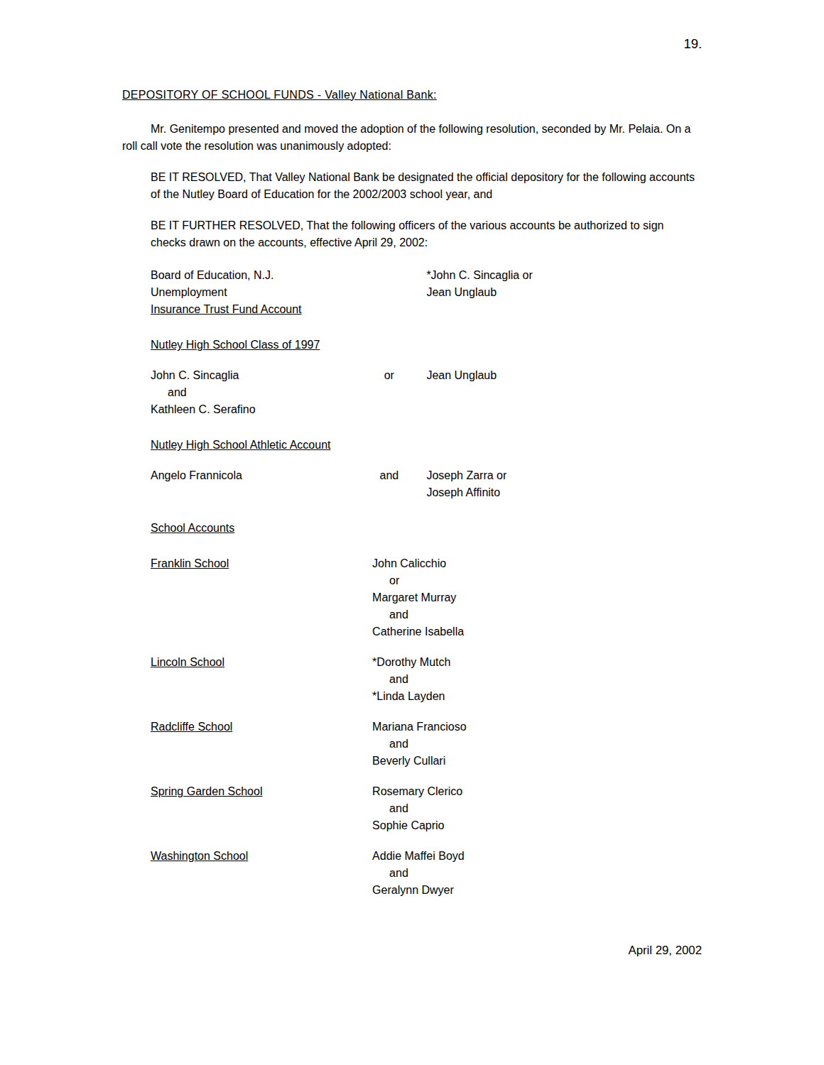19.
DEPOSITORY OF SCHOOL FUNDS - Valley National Bank:
Mr. Genitempo presented and moved the adoption of the following resolution, seconded by Mr. Pelaia. On a roll call vote the resolution was unanimously adopted:
BE IT RESOLVED, That Valley National Bank be designated the official depository for the following accounts of the Nutley Board of Education for the 2002/2003 school year, and
BE IT FURTHER RESOLVED, That the following officers of the various accounts be authorized to sign checks drawn on the accounts, effective April 29, 2002:
| Board of Education, N.J. Unemployment Insurance Trust Fund Account | | *John C. Sincaglia or Jean Unglaub |
Nutley High School Class of 1997
| John C. Sincaglia and Kathleen C. Serafino | or | Jean Unglaub |
Nutley High School Athletic Account
| Angelo Frannicola | and | Joseph Zarra or Joseph Affinito |
School Accounts
| Franklin School | John Calicchio or Margaret Murray and Catherine Isabella |
| Lincoln School | *Dorothy Mutch and *Linda Layden |
| Radcliffe School | Mariana Francioso and Beverly Cullari |
| Spring Garden School | Rosemary Clerico and Sophie Caprio |
| Washington School | Addie Maffei Boyd and Geralynn Dwyer |
April 29, 2002